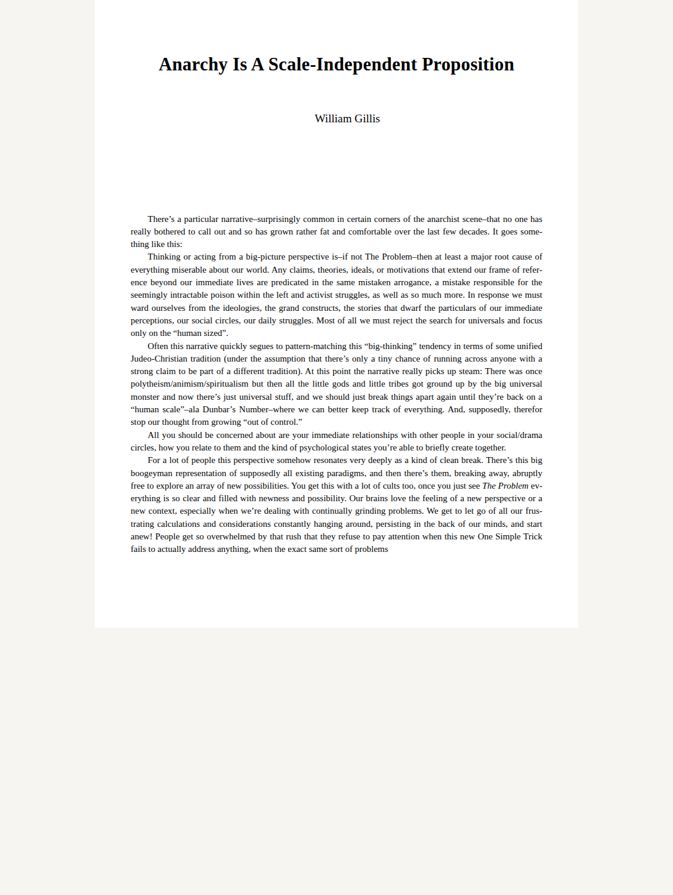Anarchy Is A Scale-Independent Proposition
William Gillis
There’s a particular narrative–surprisingly common in certain corners of the anarchist scene–that no one has really bothered to call out and so has grown rather fat and comfortable over the last few decades. It goes something like this:
Thinking or acting from a big-picture perspective is–if not The Problem–then at least a major root cause of everything miserable about our world. Any claims, theories, ideals, or motivations that extend our frame of reference beyond our immediate lives are predicated in the same mistaken arrogance, a mistake responsible for the seemingly intractable poison within the left and activist struggles, as well as so much more. In response we must ward ourselves from the ideologies, the grand constructs, the stories that dwarf the particulars of our immediate perceptions, our social circles, our daily struggles. Most of all we must reject the search for universals and focus only on the “human sized”.
Often this narrative quickly segues to pattern-matching this “big-thinking” tendency in terms of some unified Judeo-Christian tradition (under the assumption that there’s only a tiny chance of running across anyone with a strong claim to be part of a different tradition). At this point the narrative really picks up steam: There was once polytheism/animism/spiritualism but then all the little gods and little tribes got ground up by the big universal monster and now there’s just universal stuff, and we should just break things apart again until they’re back on a “human scale”–ala Dunbar’s Number–where we can better keep track of everything. And, supposedly, therefor stop our thought from growing “out of control.”
All you should be concerned about are your immediate relationships with other people in your social/drama circles, how you relate to them and the kind of psychological states you’re able to briefly create together.
For a lot of people this perspective somehow resonates very deeply as a kind of clean break. There’s this big boogeyman representation of supposedly all existing paradigms, and then there’s them, breaking away, abruptly free to explore an array of new possibilities. You get this with a lot of cults too, once you just see The Problem everything is so clear and filled with newness and possibility. Our brains love the feeling of a new perspective or a new context, especially when we’re dealing with continually grinding problems. We get to let go of all our frustrating calculations and considerations constantly hanging around, persisting in the back of our minds, and start anew! People get so overwhelmed by that rush that they refuse to pay attention when this new One Simple Trick fails to actually address anything, when the exact same sort of problems